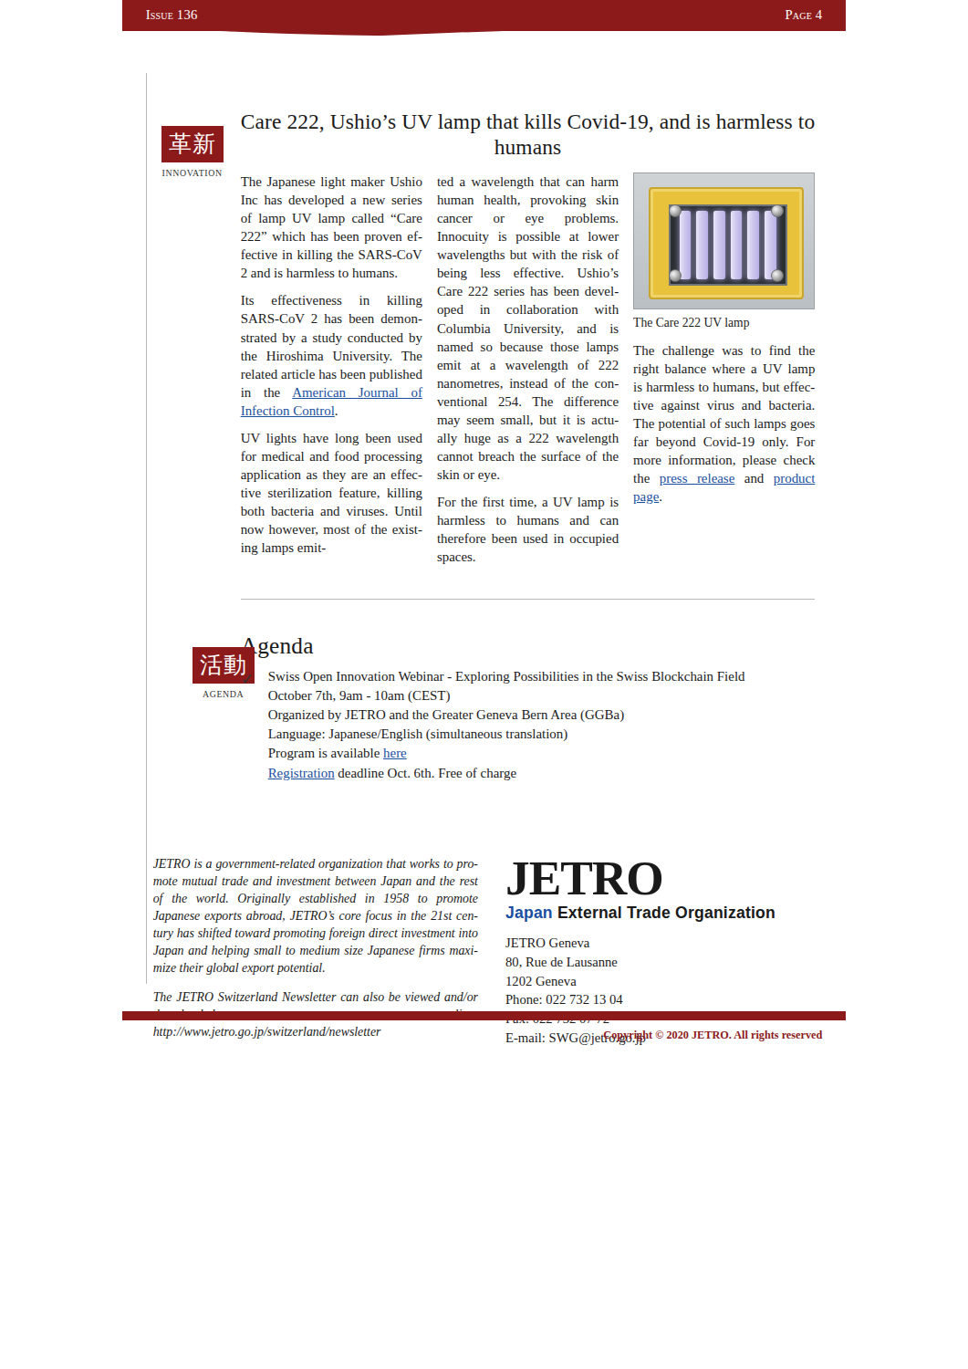Issue 136
Page 4
革新 Innovation
Care 222, Ushio’s UV lamp that kills Covid-19, and is harmless to humans
The Japanese light maker Ushio Inc has developed a new series of lamp UV lamp called “Care 222” which has been proven effective in killing the SARS-CoV 2 and is harmless to humans.
Its effectiveness in killing SARS-CoV 2 has been demonstrated by a study conducted by the Hiroshima University. The related article has been published in the American Journal of Infection Control.
UV lights have long been used for medical and food processing application as they are an effective sterilization feature, killing both bacteria and viruses. Until now however, most of the existing lamps emit-
ted a wavelength that can harm human health, provoking skin cancer or eye problems. Innocuity is possible at lower wavelengths but with the risk of being less effective. Ushio’s Care 222 series has been developed in collaboration with Columbia University, and is named so because those lamps emit at a wavelength of 222 nanometres, instead of the conventional 254. The difference may seem small, but it is actually huge as a 222 wavelength cannot breach the surface of the skin or eye.
For the first time, a UV lamp is harmless to humans and can therefore been used in occupied spaces.
The Care 222 UV lamp
The challenge was to find the right balance where a UV lamp is harmless to humans, but effective against virus and bacteria. The potential of such lamps goes far beyond Covid-19 only. For more information, please check the press release and product page.
活動 Agenda
Agenda
✓
Swiss Open Innovation Webinar - Exploring Possibilities in the Swiss Blockchain Field
October 7th, 9am - 10am (CEST)
Organized by JETRO and the Greater Geneva Bern Area (GGBa)
Language: Japanese/English (simultaneous translation)
Program is available here
Registration deadline Oct. 6th. Free of charge
JETRO is a government-related organization that works to promote mutual trade and investment between Japan and the rest of the world. Originally established in 1958 to promote Japanese exports abroad, JETRO’s core focus in the 21st century has shifted toward promoting foreign direct investment into Japan and helping small to medium size Japanese firms maximize their global export potential.
The JETRO Switzerland Newsletter can also be viewed and/or downloaded online: http://www.jetro.go.jp/switzerland/newsletter
JETRO
Japan External Trade Organization
JETRO Geneva
80, Rue de Lausanne
1202 Geneva
Phone: 022 732 13 04
Fax: 022 732 07 72
E-mail: SWG@jetro.go.jp
Copyright © 2020 JETRO. All rights reserved